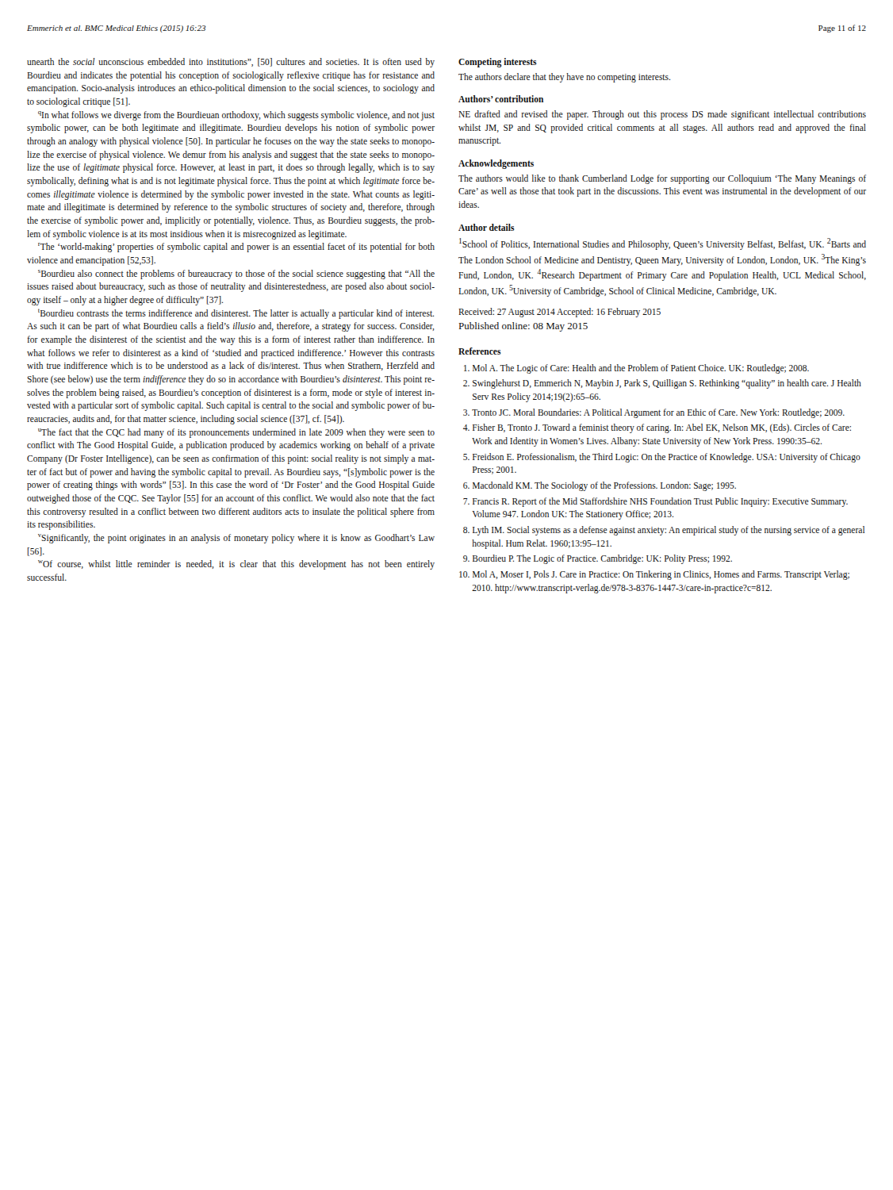Emmerich et al. BMC Medical Ethics (2015) 16:23
Page 11 of 12
unearth the social unconscious embedded into institutions”, [50] cultures and societies. It is often used by Bourdieu and indicates the potential his conception of sociologically reflexive critique has for resistance and emancipation. Socio-analysis introduces an ethico-political dimension to the social sciences, to sociology and to sociological critique [51].
qIn what follows we diverge from the Bourdieuan orthodoxy, which suggests symbolic violence, and not just symbolic power, can be both legitimate and illegitimate. Bourdieu develops his notion of symbolic power through an analogy with physical violence [50]. In particular he focuses on the way the state seeks to monopolize the exercise of physical violence. We demur from his analysis and suggest that the state seeks to monopolize the use of legitimate physical force. However, at least in part, it does so through legally, which is to say symbolically, defining what is and is not legitimate physical force. Thus the point at which legitimate force becomes illegitimate violence is determined by the symbolic power invested in the state. What counts as legitimate and illegitimate is determined by reference to the symbolic structures of society and, therefore, through the exercise of symbolic power and, implicitly or potentially, violence. Thus, as Bourdieu suggests, the problem of symbolic violence is at its most insidious when it is misrecognized as legitimate.
rThe ‘world-making’ properties of symbolic capital and power is an essential facet of its potential for both violence and emancipation [52,53].
sBourdieu also connect the problems of bureaucracy to those of the social science suggesting that “All the issues raised about bureaucracy, such as those of neutrality and disinterestedness, are posed also about sociology itself – only at a higher degree of difficulty” [37].
tBourdieu contrasts the terms indifference and disinterest. The latter is actually a particular kind of interest. As such it can be part of what Bourdieu calls a field’s illusio and, therefore, a strategy for success. Consider, for example the disinterest of the scientist and the way this is a form of interest rather than indifference. In what follows we refer to disinterest as a kind of ‘studied and practiced indifference.’ However this contrasts with true indifference which is to be understood as a lack of dis/interest. Thus when Strathern, Herzfeld and Shore (see below) use the term indifference they do so in accordance with Bourdieu’s disinterest. This point resolves the problem being raised, as Bourdieu’s conception of disinterest is a form, mode or style of interest invested with a particular sort of symbolic capital. Such capital is central to the social and symbolic power of bureaucracies, audits and, for that matter science, including social science ([37], cf. [54]).
uThe fact that the CQC had many of its pronouncements undermined in late 2009 when they were seen to conflict with The Good Hospital Guide, a publication produced by academics working on behalf of a private Company (Dr Foster Intelligence), can be seen as confirmation of this point: social reality is not simply a matter of fact but of power and having the symbolic capital to prevail. As Bourdieu says, “[s]ymbolic power is the power of creating things with words” [53]. In this case the word of ‘Dr Foster’ and the Good Hospital Guide outweighed those of the CQC. See Taylor [55] for an account of this conflict. We would also note that the fact this controversy resulted in a conflict between two different auditors acts to insulate the political sphere from its responsibilities.
vSignificantly, the point originates in an analysis of monetary policy where it is know as Goodhart’s Law [56].
wOf course, whilst little reminder is needed, it is clear that this development has not been entirely successful.
Competing interests
The authors declare that they have no competing interests.
Authors’ contribution
NE drafted and revised the paper. Through out this process DS made significant intellectual contributions whilst JM, SP and SQ provided critical comments at all stages. All authors read and approved the final manuscript.
Acknowledgements
The authors would like to thank Cumberland Lodge for supporting our Colloquium ‘The Many Meanings of Care’ as well as those that took part in the discussions. This event was instrumental in the development of our ideas.
Author details
1School of Politics, International Studies and Philosophy, Queen’s University Belfast, Belfast, UK. 2Barts and The London School of Medicine and Dentistry, Queen Mary, University of London, London, UK. 3The King’s Fund, London, UK. 4Research Department of Primary Care and Population Health, UCL Medical School, London, UK. 5University of Cambridge, School of Clinical Medicine, Cambridge, UK.
Received: 27 August 2014 Accepted: 16 February 2015
Published online: 08 May 2015
References
Mol A. The Logic of Care: Health and the Problem of Patient Choice. UK: Routledge; 2008.
Swinglehurst D, Emmerich N, Maybin J, Park S, Quilligan S. Rethinking “quality” in health care. J Health Serv Res Policy 2014;19(2):65–66.
Tronto JC. Moral Boundaries: A Political Argument for an Ethic of Care. New York: Routledge; 2009.
Fisher B, Tronto J. Toward a feminist theory of caring. In: Abel EK, Nelson MK, (Eds). Circles of Care: Work and Identity in Women’s Lives. Albany: State University of New York Press. 1990:35–62.
Freidson E. Professionalism, the Third Logic: On the Practice of Knowledge. USA: University of Chicago Press; 2001.
Macdonald KM. The Sociology of the Professions. London: Sage; 1995.
Francis R. Report of the Mid Staffordshire NHS Foundation Trust Public Inquiry: Executive Summary. Volume 947. London UK: The Stationery Office; 2013.
Lyth IM. Social systems as a defense against anxiety: An empirical study of the nursing service of a general hospital. Hum Relat. 1960;13:95–121.
Bourdieu P. The Logic of Practice. Cambridge: UK: Polity Press; 1992.
Mol A, Moser I, Pols J. Care in Practice: On Tinkering in Clinics, Homes and Farms. Transcript Verlag; 2010. http://www.transcript-verlag.de/978-3-8376-1447-3/care-in-practice?c=812.